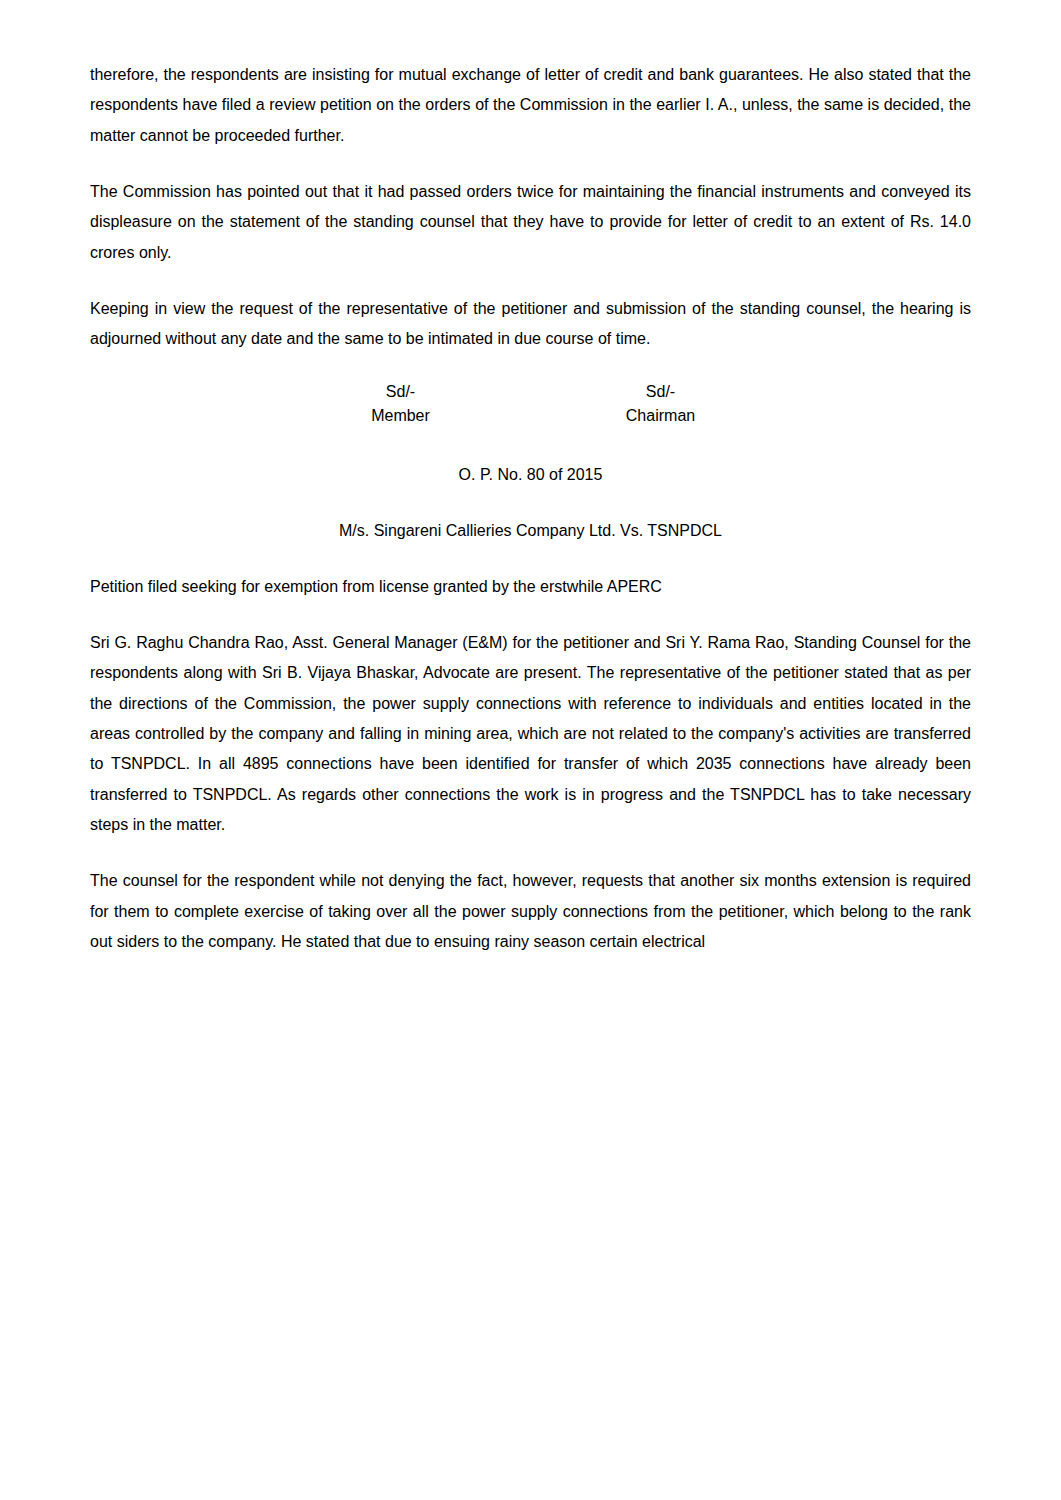therefore, the respondents are insisting for mutual exchange of letter of credit and bank guarantees. He also stated that the respondents have filed a review petition on the orders of the Commission in the earlier I. A., unless, the same is decided, the matter cannot be proceeded further.
The Commission has pointed out that it had passed orders twice for maintaining the financial instruments and conveyed its displeasure on the statement of the standing counsel that they have to provide for letter of credit to an extent of Rs. 14.0 crores only.
Keeping in view the request of the representative of the petitioner and submission of the standing counsel, the hearing is adjourned without any date and the same to be intimated in due course of time.
Sd/-
Member
Sd/-
Chairman
O. P. No. 80 of 2015
M/s. Singareni Callieries Company Ltd. Vs. TSNPDCL
Petition filed seeking for exemption from license granted by the erstwhile APERC
Sri G. Raghu Chandra Rao, Asst. General Manager (E&M) for the petitioner and Sri Y. Rama Rao, Standing Counsel for the respondents along with Sri B. Vijaya Bhaskar, Advocate are present. The representative of the petitioner stated that as per the directions of the Commission, the power supply connections with reference to individuals and entities located in the areas controlled by the company and falling in mining area, which are not related to the company's activities are transferred to TSNPDCL. In all 4895 connections have been identified for transfer of which 2035 connections have already been transferred to TSNPDCL. As regards other connections the work is in progress and the TSNPDCL has to take necessary steps in the matter.
The counsel for the respondent while not denying the fact, however, requests that another six months extension is required for them to complete exercise of taking over all the power supply connections from the petitioner, which belong to the rank out siders to the company. He stated that due to ensuing rainy season certain electrical